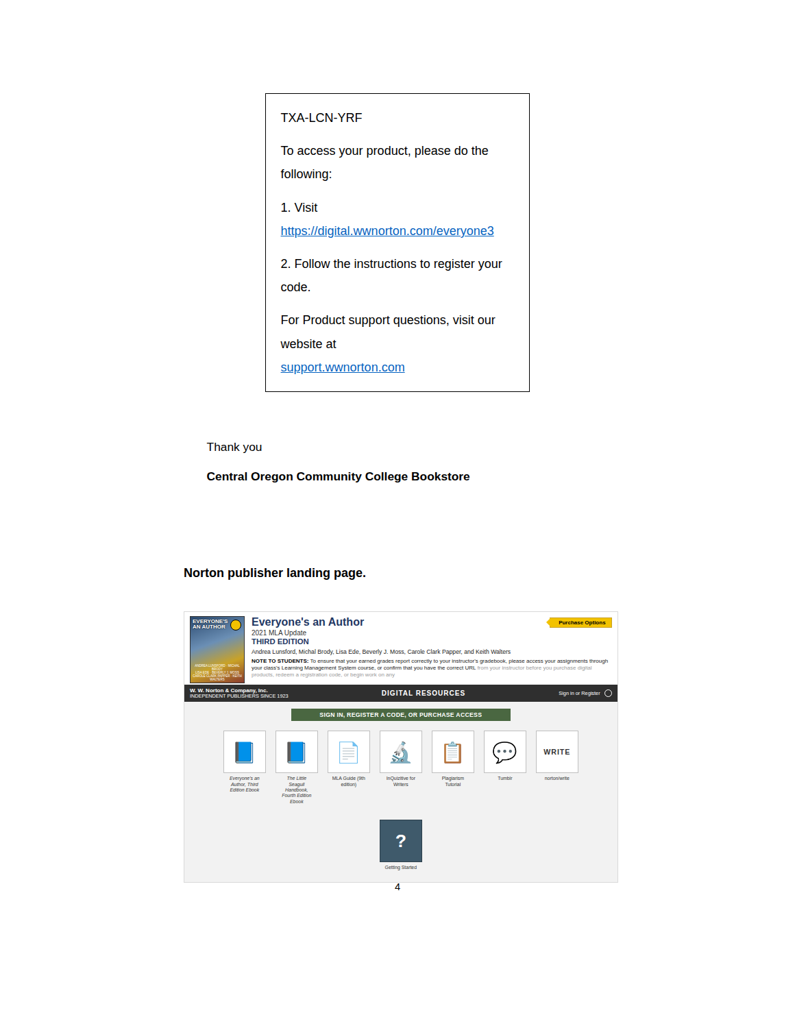TXA-LCN-YRF
To access your product, please do the following:
1. Visit https://digital.wwnorton.com/everyone3
2. Follow the instructions to register your code.
For Product support questions, visit our website at
support.wwnorton.com
Thank you
Central Oregon Community College Bookstore
Norton publisher landing page.
EVERYONE'S
AN AUTHOR
ANDREA LUNSFORD · MICHAL BRODY
LISA EDE · BEVERLY J. MOSS
CAROLE CLARK PAPPER · KEITH WALTERS
Everyone's an Author
2021 MLA Update
THIRD EDITION
Andrea Lunsford, Michal Brody, Lisa Ede, Beverly J. Moss, Carole Clark Papper, and Keith Walters
NOTE TO STUDENTS: To ensure that your earned grades report correctly to your instructor's gradebook, please access your assignments through your class's Learning Management System course, or confirm that you have the correct URL from your instructor before you purchase digital products, redeem a registration code, or begin work on any
Purchase Options
W. W. Norton & Company, Inc.
INDEPENDENT PUBLISHERS SINCE 1923
DIGITAL RESOURCES
Sign in or Register
SIGN IN, REGISTER A CODE, OR PURCHASE ACCESS
📘
Everyone's an
Author, Third
Edition Ebook
📘
The Little
Seagull
Handbook,
Fourth Edition
Ebook
📄
MLA Guide (9th
edition)
🔬
InQuizitive for
Writers
📋
Plagiarism
Tutorial
💬
Tumblr
WRITE
norton/write
?
Getting Started
4